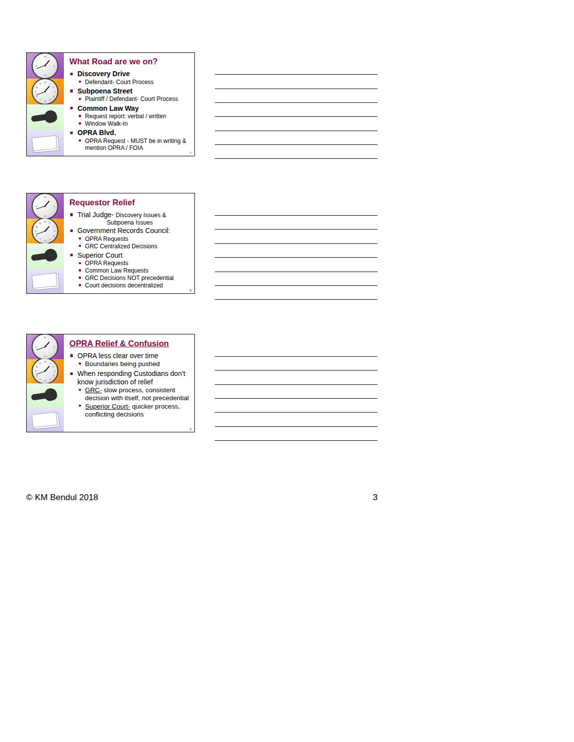12 3 6 9
12 1 2 3 4 5 6 7 8 9 10 11
What Road are we on?
Discovery Drive
Defendant- Court Process
Subpoena Street
Plaintiff / Defendant- Court Process
Common Law Way
Request report: verbal / written
Window Walk-In
OPRA Blvd.
OPRA Request - MUST be in writing & mention OPRA / FOIA
7
12 3 6 9
12 1 2 3 4 5 6 7 8 9 10 11
Requestor Relief
Trial Judge- Discovery Issues & Subpoena Issues
Government Records Council:
OPRA Requests
GRC Centralized Decisions
Superior Court
OPRA Requests
Common Law Requests
GRC Decisions NOT precedential
Court decisions decentralized
8
12 3 6 9
12 1 2 3 4 5 6 7 8 9 10 11
OPRA Relief & Confusion
OPRA less clear over time
Boundaries being pushed
When responding Custodians don’t know jurisdiction of relief
GRC- slow process, consistent decision with itself, not precedential
Superior Court- quicker process, conflicting decisions
9
© KM Bendul 2018
3